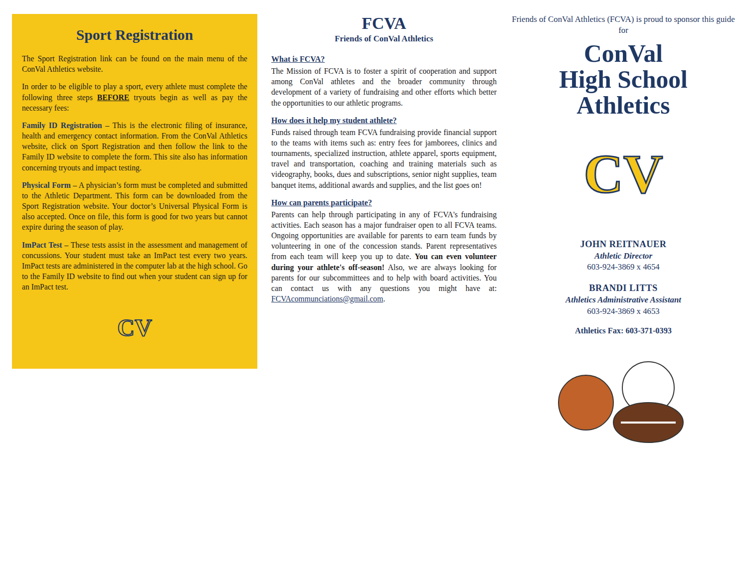Sport Registration
The Sport Registration link can be found on the main menu of the ConVal Athletics website.
In order to be eligible to play a sport, every athlete must complete the following three steps BEFORE tryouts begin as well as pay the necessary fees:
Family ID Registration – This is the electronic filing of insurance, health and emergency contact information. From the ConVal Athletics website, click on Sport Registration and then follow the link to the Family ID website to complete the form. This site also has information concerning tryouts and impact testing.
Physical Form – A physician’s form must be completed and submitted to the Athletic Department. This form can be downloaded from the Sport Registration website. Your doctor’s Universal Physical Form is also accepted. Once on file, this form is good for two years but cannot expire during the season of play.
ImPact Test – These tests assist in the assessment and management of concussions. Your student must take an ImPact test every two years. ImPact tests are administered in the computer lab at the high school. Go to the Family ID website to find out when your student can sign up for an ImPact test.
FCVA
Friends of ConVal Athletics
What is FCVA?
The Mission of FCVA is to foster a spirit of cooperation and support among ConVal athletes and the broader community through development of a variety of fundraising and other efforts which better the opportunities to our athletic programs.
How does it help my student athlete?
Funds raised through team FCVA fundraising provide financial support to the teams with items such as: entry fees for jamborees, clinics and tournaments, specialized instruction, athlete apparel, sports equipment, travel and transportation, coaching and training materials such as videography, books, dues and subscriptions, senior night supplies, team banquet items, additional awards and supplies, and the list goes on!
How can parents participate?
Parents can help through participating in any of FCVA's fundraising activities. Each season has a major fundraiser open to all FCVA teams. Ongoing opportunities are available for parents to earn team funds by volunteering in one of the concession stands. Parent representatives from each team will keep you up to date. You can even volunteer during your athlete's off-season! Also, we are always looking for parents for our subcommittees and to help with board activities. You can contact us with any questions you might have at: FCVAcommunciations@gmail.com.
Friends of ConVal Athletics (FCVA) is proud to sponsor this guide for
ConVal
High School
Athletics
JOHN REITNAUER
Athletic Director
603-924-3869 x 4654
BRANDI LITTS
Athletics Administrative Assistant
603-924-3869 x 4653
Athletics Fax: 603-371-0393